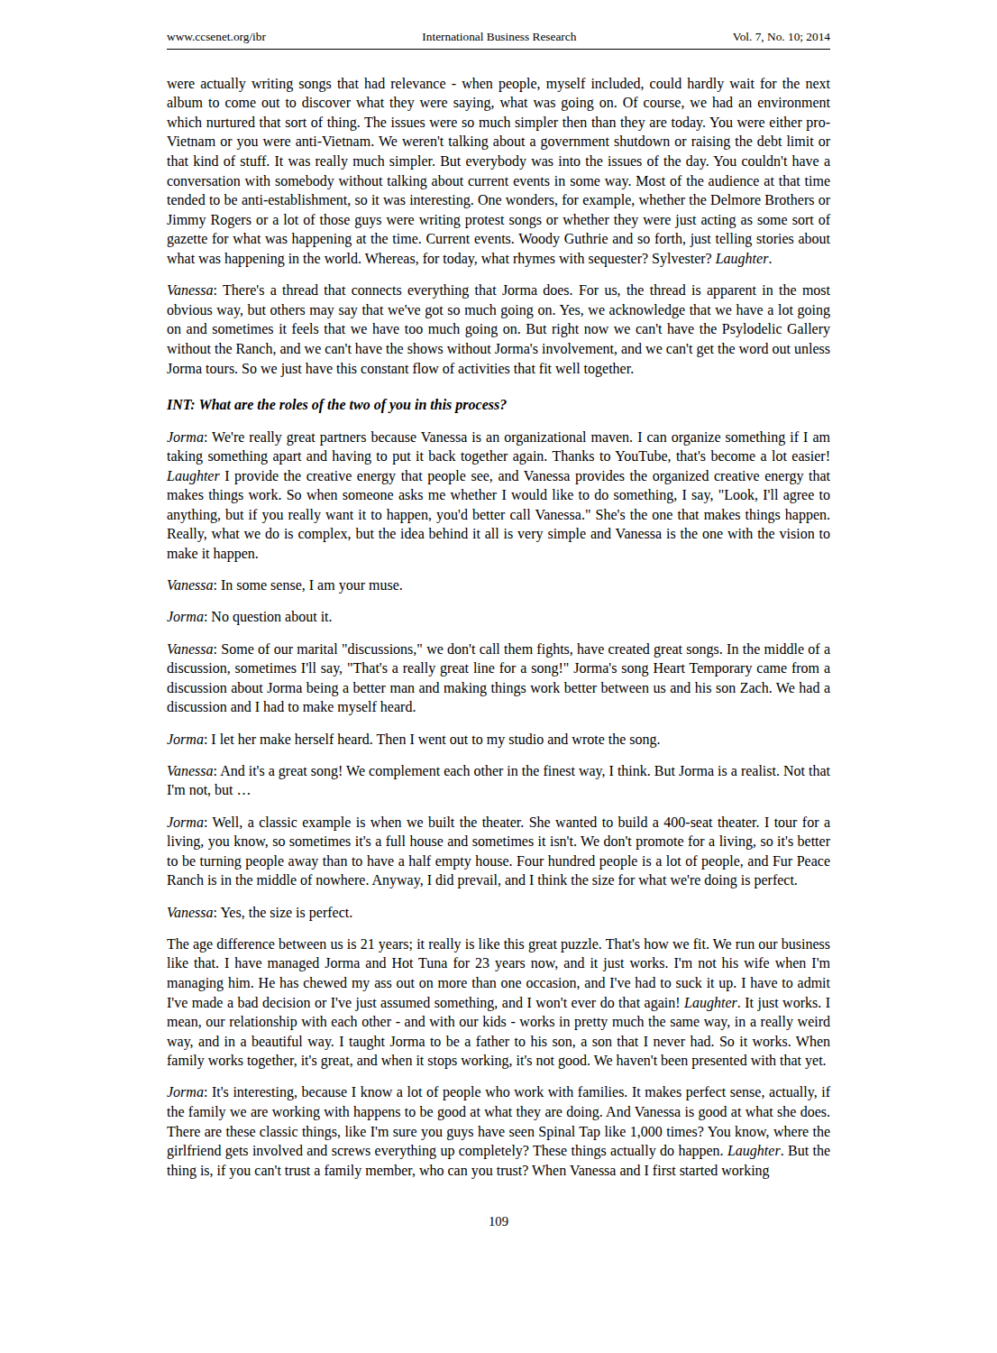www.ccsenet.org/ibr International Business Research Vol. 7, No. 10; 2014
were actually writing songs that had relevance - when people, myself included, could hardly wait for the next album to come out to discover what they were saying, what was going on. Of course, we had an environment which nurtured that sort of thing. The issues were so much simpler then than they are today. You were either pro-Vietnam or you were anti-Vietnam. We weren't talking about a government shutdown or raising the debt limit or that kind of stuff. It was really much simpler. But everybody was into the issues of the day. You couldn't have a conversation with somebody without talking about current events in some way. Most of the audience at that time tended to be anti-establishment, so it was interesting. One wonders, for example, whether the Delmore Brothers or Jimmy Rogers or a lot of those guys were writing protest songs or whether they were just acting as some sort of gazette for what was happening at the time. Current events. Woody Guthrie and so forth, just telling stories about what was happening in the world. Whereas, for today, what rhymes with sequester? Sylvester? Laughter.
Vanessa: There's a thread that connects everything that Jorma does. For us, the thread is apparent in the most obvious way, but others may say that we've got so much going on. Yes, we acknowledge that we have a lot going on and sometimes it feels that we have too much going on. But right now we can't have the Psylodelic Gallery without the Ranch, and we can't have the shows without Jorma's involvement, and we can't get the word out unless Jorma tours. So we just have this constant flow of activities that fit well together.
INT: What are the roles of the two of you in this process?
Jorma: We're really great partners because Vanessa is an organizational maven. I can organize something if I am taking something apart and having to put it back together again. Thanks to YouTube, that's become a lot easier! Laughter I provide the creative energy that people see, and Vanessa provides the organized creative energy that makes things work. So when someone asks me whether I would like to do something, I say, "Look, I'll agree to anything, but if you really want it to happen, you'd better call Vanessa." She's the one that makes things happen. Really, what we do is complex, but the idea behind it all is very simple and Vanessa is the one with the vision to make it happen.
Vanessa: In some sense, I am your muse.
Jorma: No question about it.
Vanessa: Some of our marital "discussions," we don't call them fights, have created great songs. In the middle of a discussion, sometimes I'll say, "That's a really great line for a song!" Jorma's song Heart Temporary came from a discussion about Jorma being a better man and making things work better between us and his son Zach. We had a discussion and I had to make myself heard.
Jorma: I let her make herself heard. Then I went out to my studio and wrote the song.
Vanessa: And it's a great song! We complement each other in the finest way, I think. But Jorma is a realist. Not that I'm not, but …
Jorma: Well, a classic example is when we built the theater. She wanted to build a 400-seat theater. I tour for a living, you know, so sometimes it's a full house and sometimes it isn't. We don't promote for a living, so it's better to be turning people away than to have a half empty house. Four hundred people is a lot of people, and Fur Peace Ranch is in the middle of nowhere. Anyway, I did prevail, and I think the size for what we're doing is perfect.
Vanessa: Yes, the size is perfect.
The age difference between us is 21 years; it really is like this great puzzle. That's how we fit. We run our business like that. I have managed Jorma and Hot Tuna for 23 years now, and it just works. I'm not his wife when I'm managing him. He has chewed my ass out on more than one occasion, and I've had to suck it up. I have to admit I've made a bad decision or I've just assumed something, and I won't ever do that again! Laughter. It just works. I mean, our relationship with each other - and with our kids - works in pretty much the same way, in a really weird way, and in a beautiful way. I taught Jorma to be a father to his son, a son that I never had. So it works. When family works together, it's great, and when it stops working, it's not good. We haven't been presented with that yet.
Jorma: It's interesting, because I know a lot of people who work with families. It makes perfect sense, actually, if the family we are working with happens to be good at what they are doing. And Vanessa is good at what she does. There are these classic things, like I'm sure you guys have seen Spinal Tap like 1,000 times? You know, where the girlfriend gets involved and screws everything up completely? These things actually do happen. Laughter. But the thing is, if you can't trust a family member, who can you trust? When Vanessa and I first started working
109